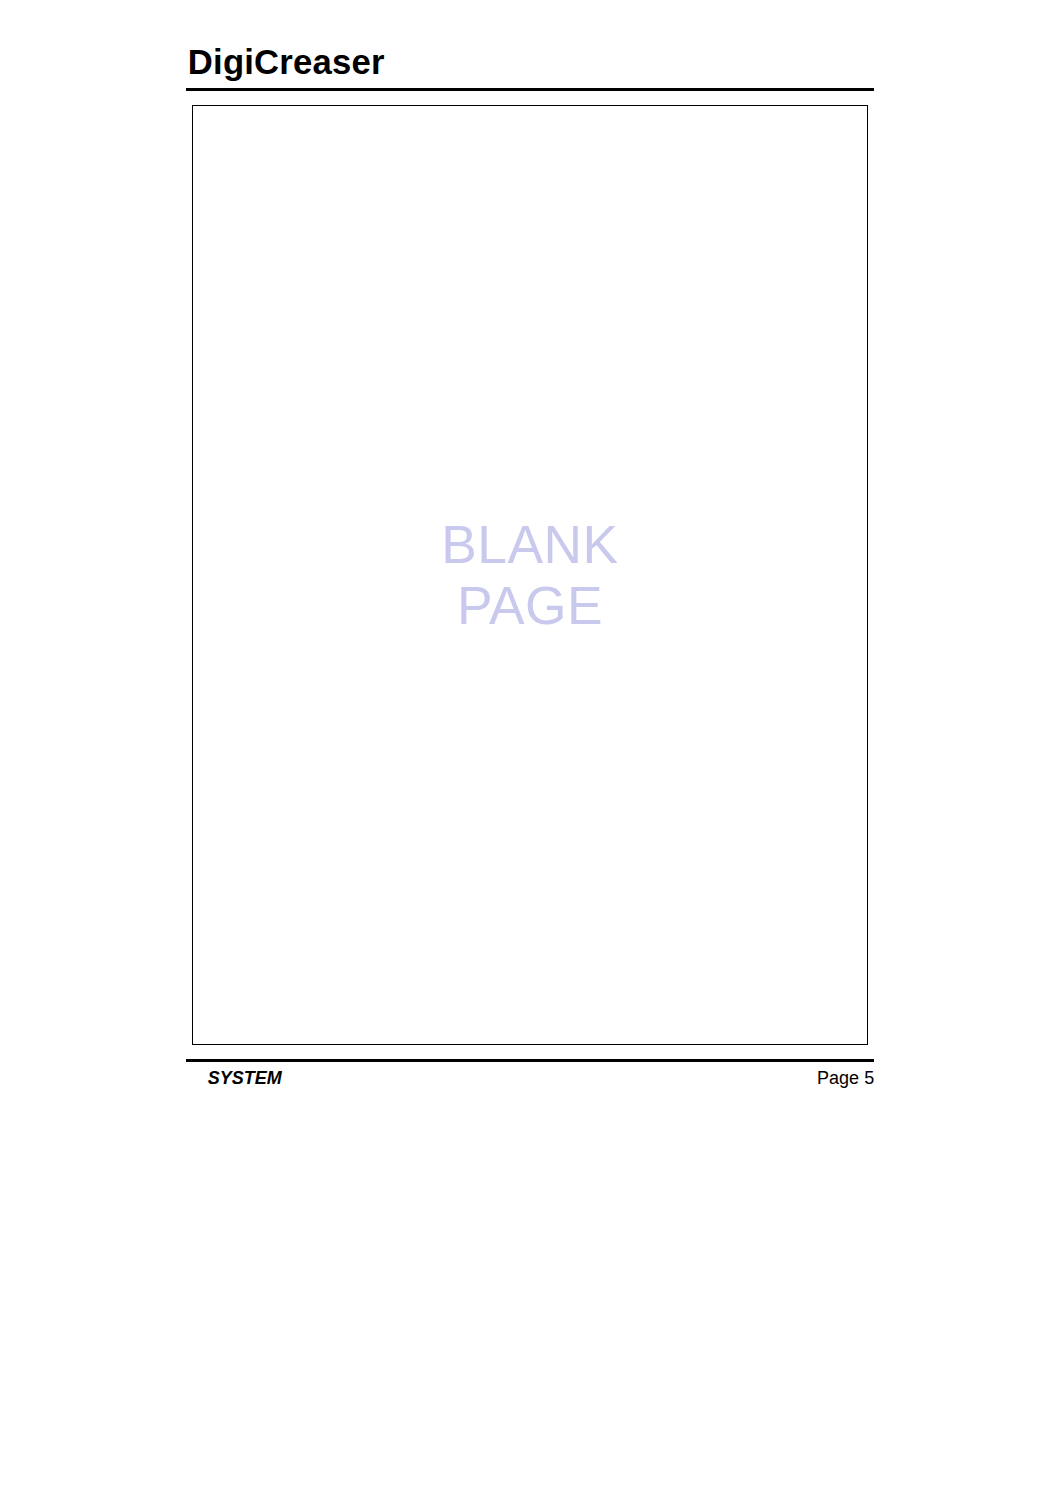DigiCreaser
BLANK
PAGE
SYSTEM Page 5